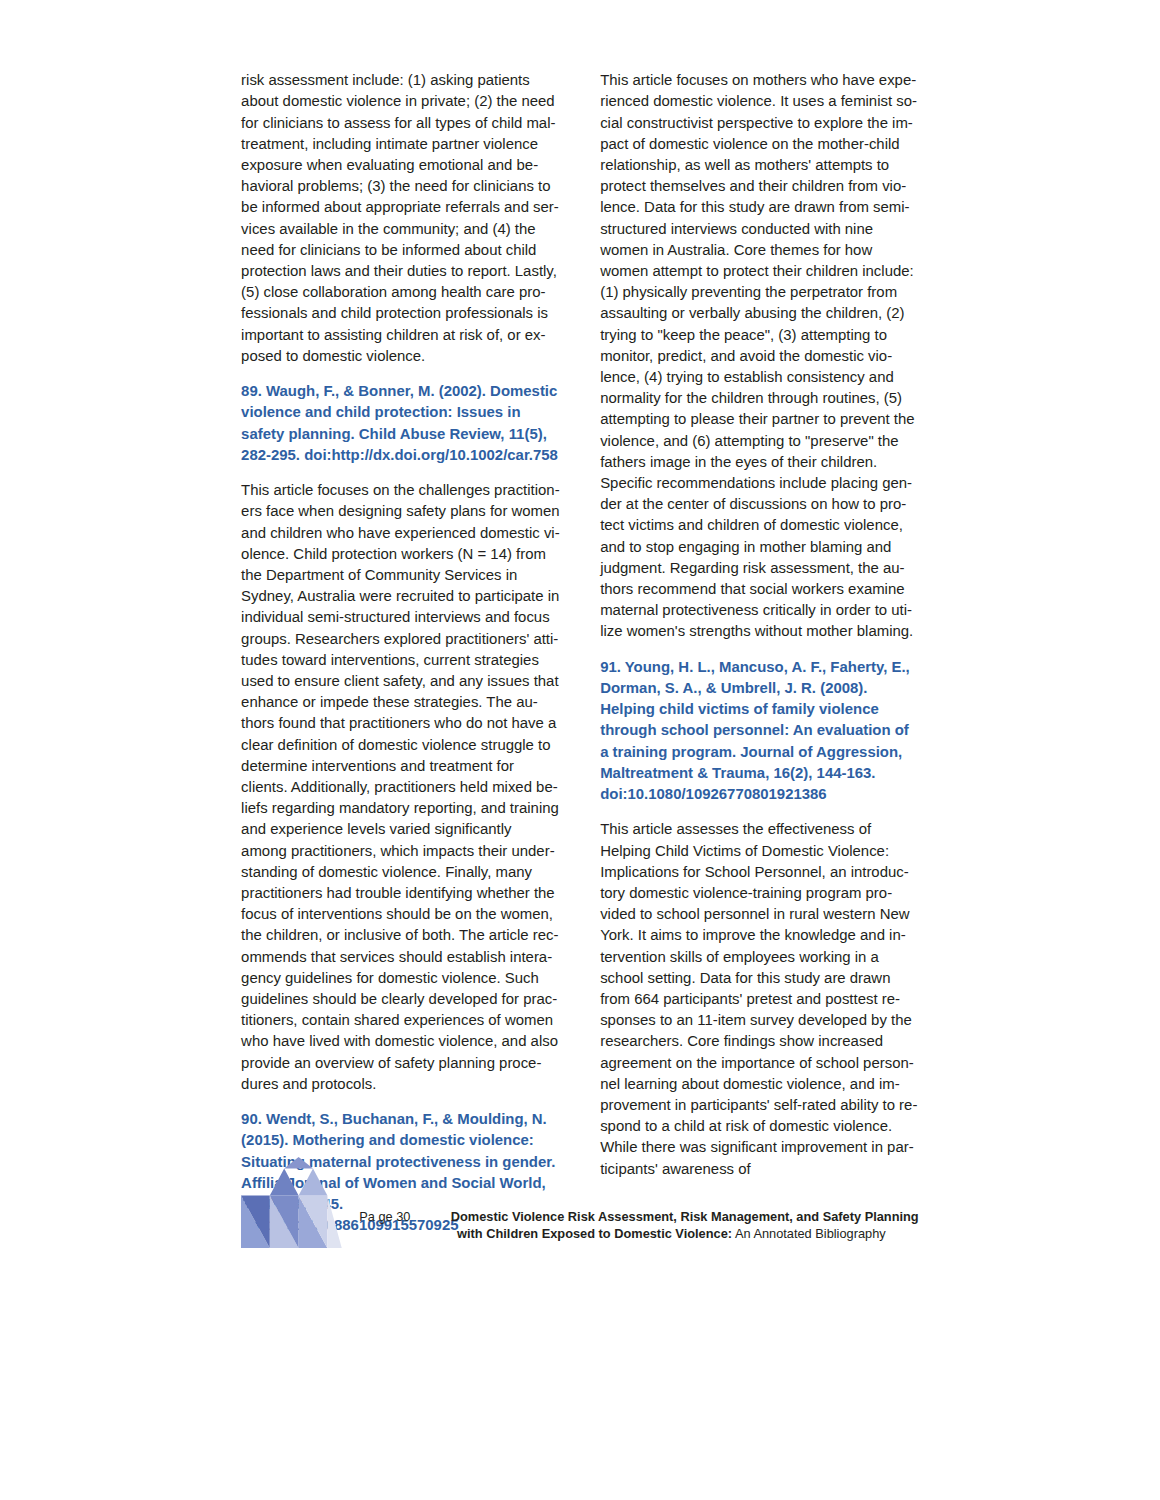risk assessment include: (1) asking patients about domestic violence in private; (2) the need for clinicians to assess for all types of child maltreatment, including intimate partner violence exposure when evaluating emotional and behavioral problems; (3) the need for clinicians to be informed about appropriate referrals and services available in the community; and (4) the need for clinicians to be informed about child protection laws and their duties to report. Lastly, (5) close collaboration among health care professionals and child protection professionals is important to assisting children at risk of, or exposed to domestic violence.
89. Waugh, F., & Bonner, M. (2002). Domestic violence and child protection: Issues in safety planning. Child Abuse Review, 11(5), 282-295. doi:http://dx.doi.org/10.1002/car.758
This article focuses on the challenges practitioners face when designing safety plans for women and children who have experienced domestic violence. Child protection workers (N = 14) from the Department of Community Services in Sydney, Australia were recruited to participate in individual semi-structured interviews and focus groups. Researchers explored practitioners' attitudes toward interventions, current strategies used to ensure client safety, and any issues that enhance or impede these strategies. The authors found that practitioners who do not have a clear definition of domestic violence struggle to determine interventions and treatment for clients. Additionally, practitioners held mixed beliefs regarding mandatory reporting, and training and experience levels varied significantly among practitioners, which impacts their understanding of domestic violence. Finally, many practitioners had trouble identifying whether the focus of interventions should be on the women, the children, or inclusive of both. The article recommends that services should establish interagency guidelines for domestic violence. Such guidelines should be clearly developed for practitioners, contain shared experiences of women who have lived with domestic violence, and also provide an overview of safety planning procedures and protocols.
90. Wendt, S., Buchanan, F., & Moulding, N. (2015). Mothering and domestic violence: Situating maternal protectiveness in gender. Affilia Journal of Women and Social World, 30(4), 533-545. doi:10.1177/0886109915570925
This article focuses on mothers who have experienced domestic violence. It uses a feminist social constructivist perspective to explore the impact of domestic violence on the mother-child relationship, as well as mothers' attempts to protect themselves and their children from violence. Data for this study are drawn from semi-structured interviews conducted with nine women in Australia. Core themes for how women attempt to protect their children include: (1) physically preventing the perpetrator from assaulting or verbally abusing the children, (2) trying to "keep the peace", (3) attempting to monitor, predict, and avoid the domestic violence, (4) trying to establish consistency and normality for the children through routines, (5) attempting to please their partner to prevent the violence, and (6) attempting to "preserve" the fathers image in the eyes of their children. Specific recommendations include placing gender at the center of discussions on how to protect victims and children of domestic violence, and to stop engaging in mother blaming and judgment. Regarding risk assessment, the authors recommend that social workers examine maternal protectiveness critically in order to utilize women's strengths without mother blaming.
91. Young, H. L., Mancuso, A. F., Faherty, E., Dorman, S. A., & Umbrell, J. R. (2008). Helping child victims of family violence through school personnel: An evaluation of a training program. Journal of Aggression, Maltreatment & Trauma, 16(2), 144-163. doi:10.1080/10926770801921386
This article assesses the effectiveness of Helping Child Victims of Domestic Violence: Implications for School Personnel, an introductory domestic violence-training program provided to school personnel in rural western New York. It aims to improve the knowledge and intervention skills of employees working in a school setting. Data for this study are drawn from 664 participants' pretest and posttest responses to an 11-item survey developed by the researchers. Core findings show increased agreement on the importance of school personnel learning about domestic violence, and improvement in participants' self-rated ability to respond to a child at risk of domestic violence. While there was significant improvement in participants' awareness of
Pa ge 30 Domestic Violence Risk Assessment, Risk Management, and Safety Planning
with Children Exposed to Domestic Violence: An Annotated Bibliography